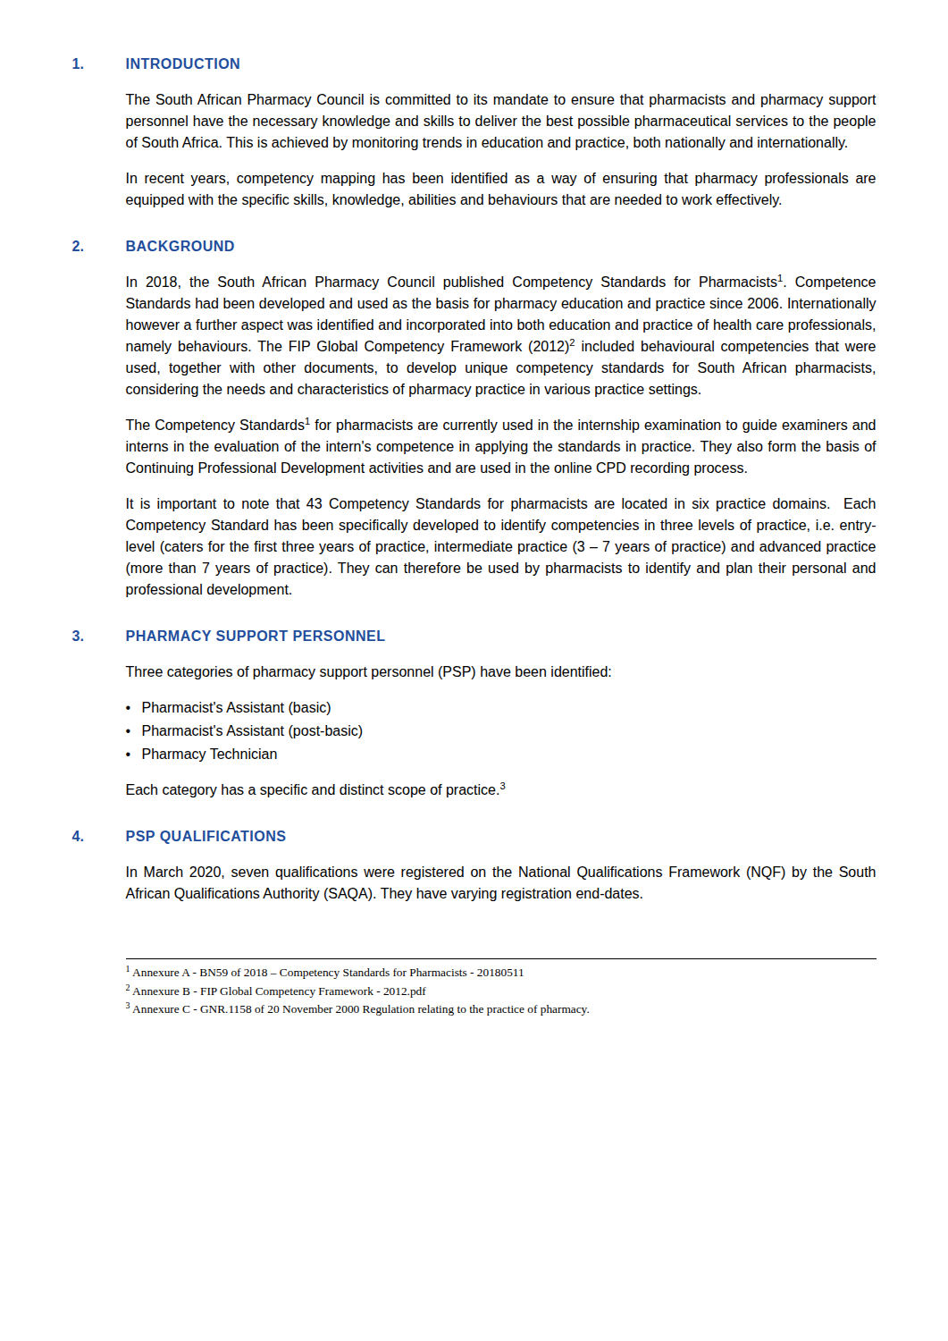1. INTRODUCTION
The South African Pharmacy Council is committed to its mandate to ensure that pharmacists and pharmacy support personnel have the necessary knowledge and skills to deliver the best possible pharmaceutical services to the people of South Africa. This is achieved by monitoring trends in education and practice, both nationally and internationally.
In recent years, competency mapping has been identified as a way of ensuring that pharmacy professionals are equipped with the specific skills, knowledge, abilities and behaviours that are needed to work effectively.
2. BACKGROUND
In 2018, the South African Pharmacy Council published Competency Standards for Pharmacists1. Competence Standards had been developed and used as the basis for pharmacy education and practice since 2006. Internationally however a further aspect was identified and incorporated into both education and practice of health care professionals, namely behaviours. The FIP Global Competency Framework (2012)2 included behavioural competencies that were used, together with other documents, to develop unique competency standards for South African pharmacists, considering the needs and characteristics of pharmacy practice in various practice settings.
The Competency Standards1 for pharmacists are currently used in the internship examination to guide examiners and interns in the evaluation of the intern's competence in applying the standards in practice. They also form the basis of Continuing Professional Development activities and are used in the online CPD recording process.
It is important to note that 43 Competency Standards for pharmacists are located in six practice domains. Each Competency Standard has been specifically developed to identify competencies in three levels of practice, i.e. entry-level (caters for the first three years of practice, intermediate practice (3 – 7 years of practice) and advanced practice (more than 7 years of practice). They can therefore be used by pharmacists to identify and plan their personal and professional development.
3. PHARMACY SUPPORT PERSONNEL
Three categories of pharmacy support personnel (PSP) have been identified:
Pharmacist's Assistant (basic)
Pharmacist's Assistant (post-basic)
Pharmacy Technician
Each category has a specific and distinct scope of practice.3
4. PSP QUALIFICATIONS
In March 2020, seven qualifications were registered on the National Qualifications Framework (NQF) by the South African Qualifications Authority (SAQA). They have varying registration end-dates.
1 Annexure A - BN59 of 2018 – Competency Standards for Pharmacists - 20180511
2 Annexure B - FIP Global Competency Framework - 2012.pdf
3 Annexure C - GNR.1158 of 20 November 2000 Regulation relating to the practice of pharmacy.